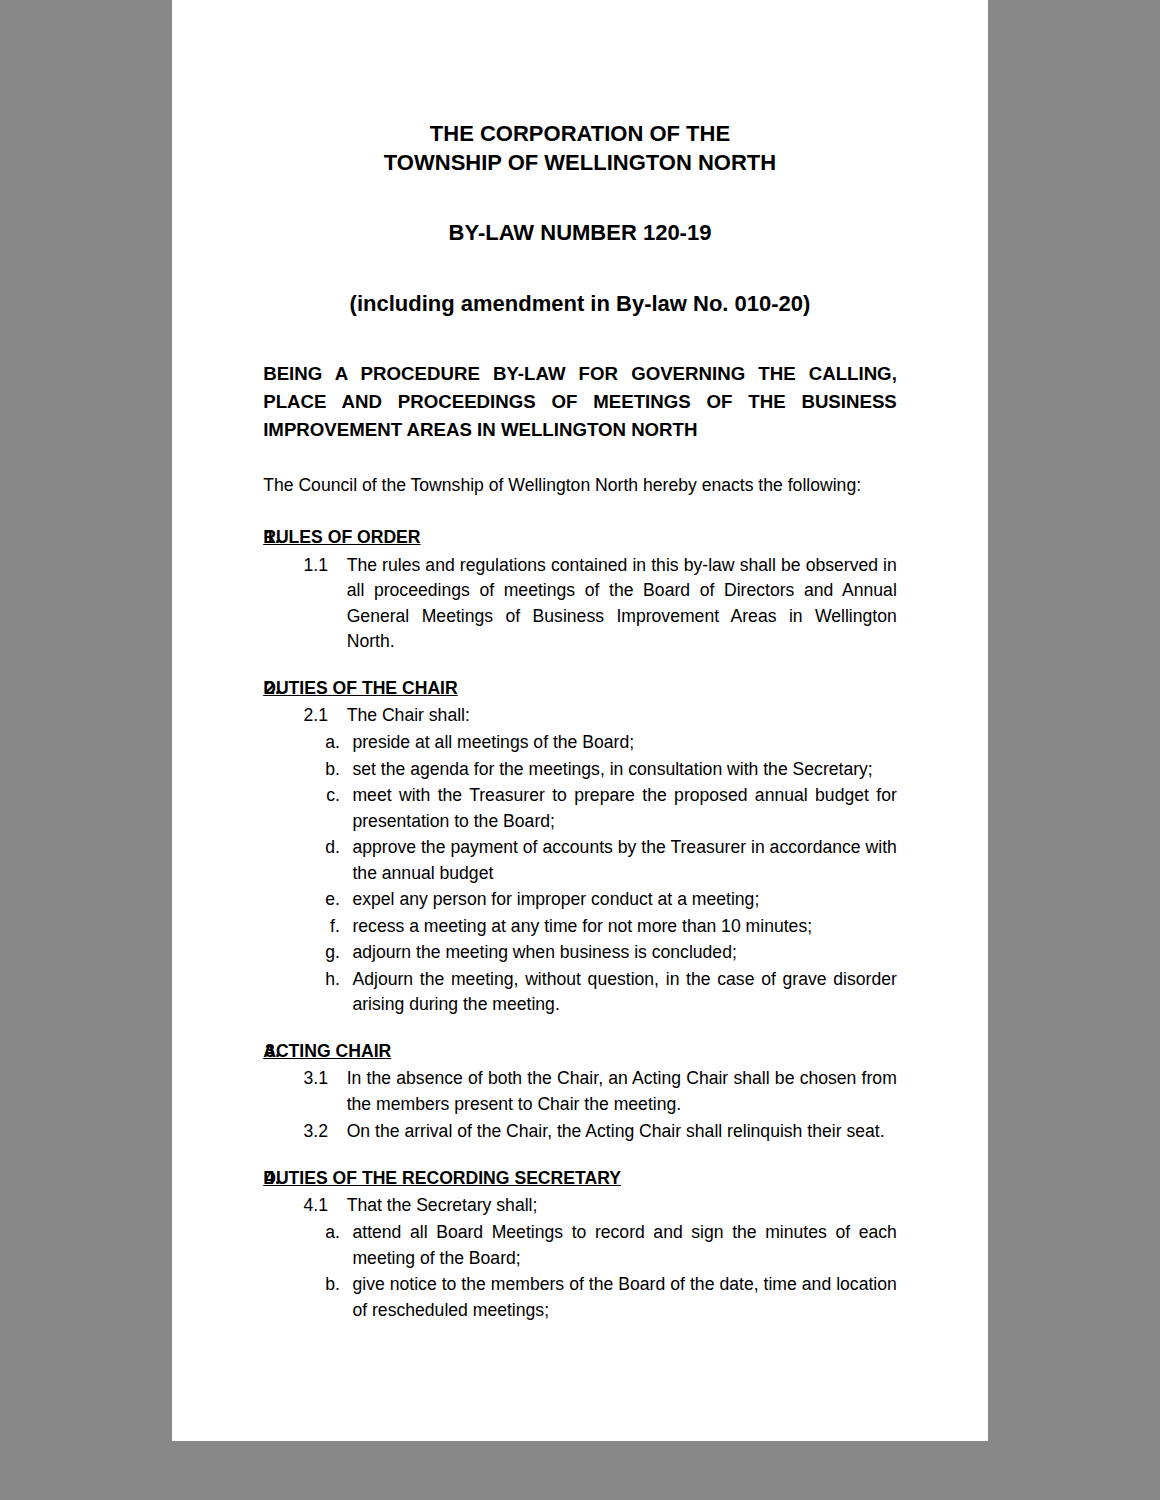THE CORPORATION OF THE
TOWNSHIP OF WELLINGTON NORTH
BY-LAW NUMBER 120-19
(including amendment in By-law No. 010-20)
BEING A PROCEDURE BY-LAW FOR GOVERNING THE CALLING, PLACE AND PROCEEDINGS OF MEETINGS OF THE BUSINESS IMPROVEMENT AREAS IN WELLINGTON NORTH
The Council of the Township of Wellington North hereby enacts the following:
RULES OF ORDER
1.1 The rules and regulations contained in this by-law shall be observed in all proceedings of meetings of the Board of Directors and Annual General Meetings of Business Improvement Areas in Wellington North.
DUTIES OF THE CHAIR
2.1 The Chair shall:
preside at all meetings of the Board;
set the agenda for the meetings, in consultation with the Secretary;
meet with the Treasurer to prepare the proposed annual budget for presentation to the Board;
approve the payment of accounts by the Treasurer in accordance with the annual budget
expel any person for improper conduct at a meeting;
recess a meeting at any time for not more than 10 minutes;
adjourn the meeting when business is concluded;
Adjourn the meeting, without question, in the case of grave disorder arising during the meeting.
ACTING CHAIR
3.1 In the absence of both the Chair, an Acting Chair shall be chosen from the members present to Chair the meeting.
3.2 On the arrival of the Chair, the Acting Chair shall relinquish their seat.
DUTIES OF THE RECORDING SECRETARY
4.1 That the Secretary shall;
attend all Board Meetings to record and sign the minutes of each meeting of the Board;
give notice to the members of the Board of the date, time and location of rescheduled meetings;